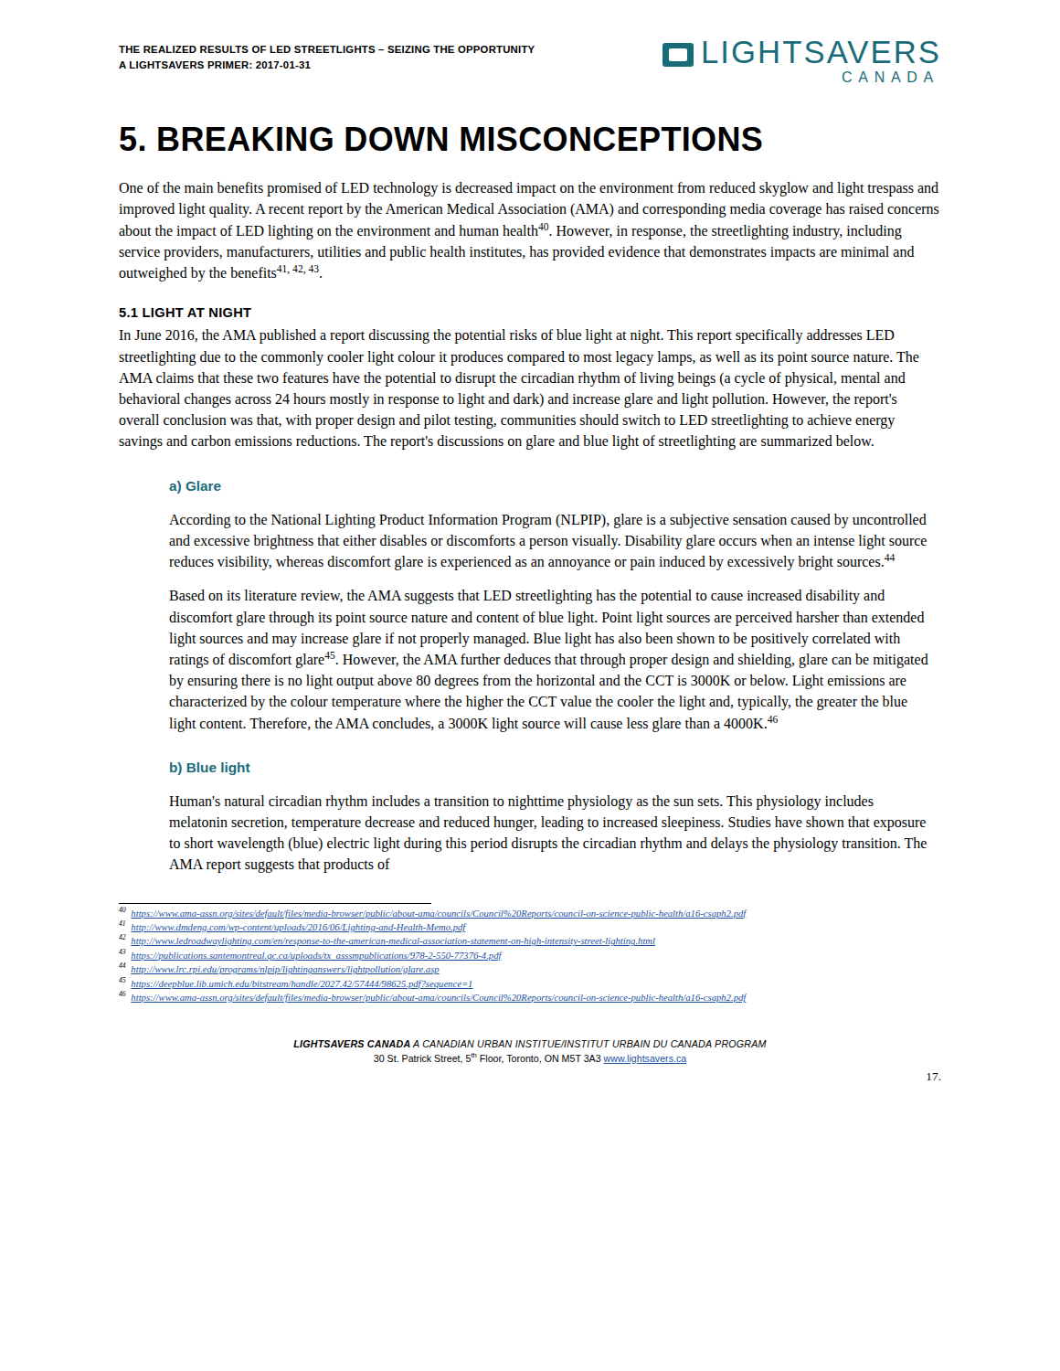The Realized Results of LED Streetlights – Seizing the Opportunity
A Lightsavers Primer: 2017-01-31
LIGHTSAVERS
CANADA
5. BREAKING DOWN MISCONCEPTIONS
One of the main benefits promised of LED technology is decreased impact on the environment from reduced skyglow and light trespass and improved light quality. A recent report by the American Medical Association (AMA) and corresponding media coverage has raised concerns about the impact of LED lighting on the environment and human health40. However, in response, the streetlighting industry, including service providers, manufacturers, utilities and public health institutes, has provided evidence that demonstrates impacts are minimal and outweighed by the benefits41, 42, 43.
5.1 LIGHT AT NIGHT
In June 2016, the AMA published a report discussing the potential risks of blue light at night. This report specifically addresses LED streetlighting due to the commonly cooler light colour it produces compared to most legacy lamps, as well as its point source nature. The AMA claims that these two features have the potential to disrupt the circadian rhythm of living beings (a cycle of physical, mental and behavioral changes across 24 hours mostly in response to light and dark) and increase glare and light pollution. However, the report's overall conclusion was that, with proper design and pilot testing, communities should switch to LED streetlighting to achieve energy savings and carbon emissions reductions. The report's discussions on glare and blue light of streetlighting are summarized below.
a) Glare
According to the National Lighting Product Information Program (NLPIP), glare is a subjective sensation caused by uncontrolled and excessive brightness that either disables or discomforts a person visually. Disability glare occurs when an intense light source reduces visibility, whereas discomfort glare is experienced as an annoyance or pain induced by excessively bright sources.44
Based on its literature review, the AMA suggests that LED streetlighting has the potential to cause increased disability and discomfort glare through its point source nature and content of blue light. Point light sources are perceived harsher than extended light sources and may increase glare if not properly managed. Blue light has also been shown to be positively correlated with ratings of discomfort glare45. However, the AMA further deduces that through proper design and shielding, glare can be mitigated by ensuring there is no light output above 80 degrees from the horizontal and the CCT is 3000K or below. Light emissions are characterized by the colour temperature where the higher the CCT value the cooler the light and, typically, the greater the blue light content. Therefore, the AMA concludes, a 3000K light source will cause less glare than a 4000K.46
b) Blue light
Human's natural circadian rhythm includes a transition to nighttime physiology as the sun sets. This physiology includes melatonin secretion, temperature decrease and reduced hunger, leading to increased sleepiness. Studies have shown that exposure to short wavelength (blue) electric light during this period disrupts the circadian rhythm and delays the physiology transition. The AMA report suggests that products of
40 https://www.ama-assn.org/sites/default/files/media-browser/public/about-ama/councils/Council%20Reports/council-on-science-public-health/a16-csaph2.pdf
41 http://www.dmdeng.com/wp-content/uploads/2016/06/Lighting-and-Health-Memo.pdf
42 http://www.ledroadwaylighting.com/en/response-to-the-american-medical-association-statement-on-high-intensity-street-lighting.html
43 https://publications.santemontreal.qc.ca/uploads/tx_asssmpublications/978-2-550-77376-4.pdf
44 http://www.lrc.rpi.edu/programs/nlpip/lightinganswers/lightpollution/glare.asp
45 https://deepblue.lib.umich.edu/bitstream/handle/2027.42/57444/98625.pdf?sequence=1
46 https://www.ama-assn.org/sites/default/files/media-browser/public/about-ama/councils/Council%20Reports/council-on-science-public-health/a16-csaph2.pdf
LIGHTSAVERS CANADA A CANADIAN URBAN INSTITUE/INSTITUT URBAIN DU CANADA PROGRAM
30 St. Patrick Street, 5th Floor, Toronto, ON M5T 3A3 www.lightsavers.ca
17.